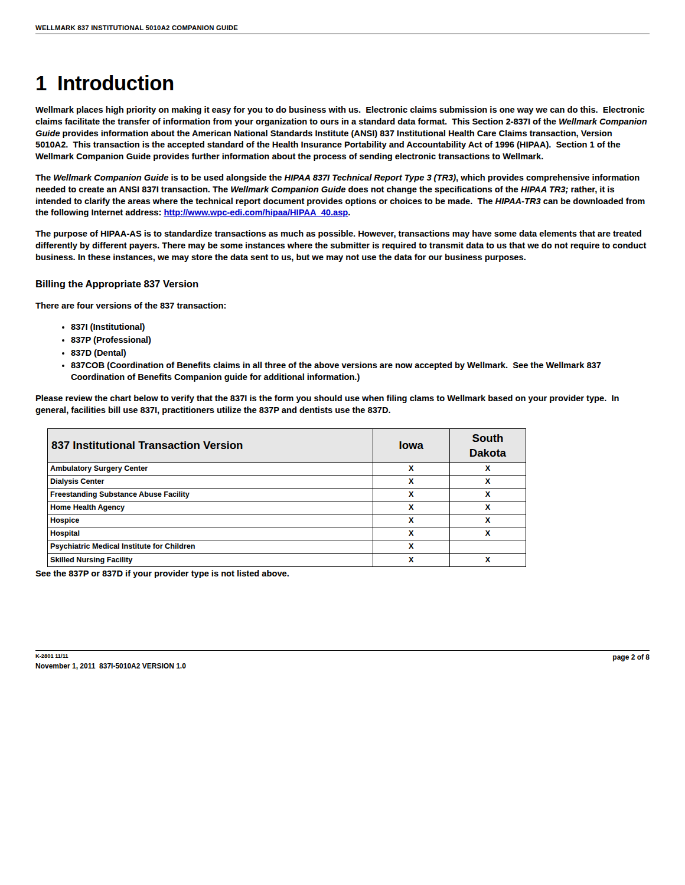WELLMARK 837 INSTITUTIONAL 5010A2 COMPANION GUIDE
1 Introduction
Wellmark places high priority on making it easy for you to do business with us. Electronic claims submission is one way we can do this. Electronic claims facilitate the transfer of information from your organization to ours in a standard data format. This Section 2-837I of the Wellmark Companion Guide provides information about the American National Standards Institute (ANSI) 837 Institutional Health Care Claims transaction, Version 5010A2. This transaction is the accepted standard of the Health Insurance Portability and Accountability Act of 1996 (HIPAA). Section 1 of the Wellmark Companion Guide provides further information about the process of sending electronic transactions to Wellmark.
The Wellmark Companion Guide is to be used alongside the HIPAA 837I Technical Report Type 3 (TR3), which provides comprehensive information needed to create an ANSI 837I transaction. The Wellmark Companion Guide does not change the specifications of the HIPAA TR3; rather, it is intended to clarify the areas where the technical report document provides options or choices to be made. The HIPAA-TR3 can be downloaded from the following Internet address: http://www.wpc-edi.com/hipaa/HIPAA_40.asp.
The purpose of HIPAA-AS is to standardize transactions as much as possible. However, transactions may have some data elements that are treated differently by different payers. There may be some instances where the submitter is required to transmit data to us that we do not require to conduct business. In these instances, we may store the data sent to us, but we may not use the data for our business purposes.
Billing the Appropriate 837 Version
There are four versions of the 837 transaction:
837I (Institutional)
837P (Professional)
837D (Dental)
837COB (Coordination of Benefits claims in all three of the above versions are now accepted by Wellmark. See the Wellmark 837 Coordination of Benefits Companion guide for additional information.)
Please review the chart below to verify that the 837I is the form you should use when filing clams to Wellmark based on your provider type. In general, facilities bill use 837I, practitioners utilize the 837P and dentists use the 837D.
| 837 Institutional Transaction Version | Iowa | South Dakota |
| --- | --- | --- |
| Ambulatory Surgery Center | X | X |
| Dialysis Center | X | X |
| Freestanding Substance Abuse Facility | X | X |
| Home Health Agency | X | X |
| Hospice | X | X |
| Hospital | X | X |
| Psychiatric Medical Institute for Children | X | |
| Skilled Nursing Facility | X | X |
See the 837P or 837D if your provider type is not listed above.
K-2801 11/11 November 1, 2011 837I-5010A2 VERSION 1.0
page 2 of 8